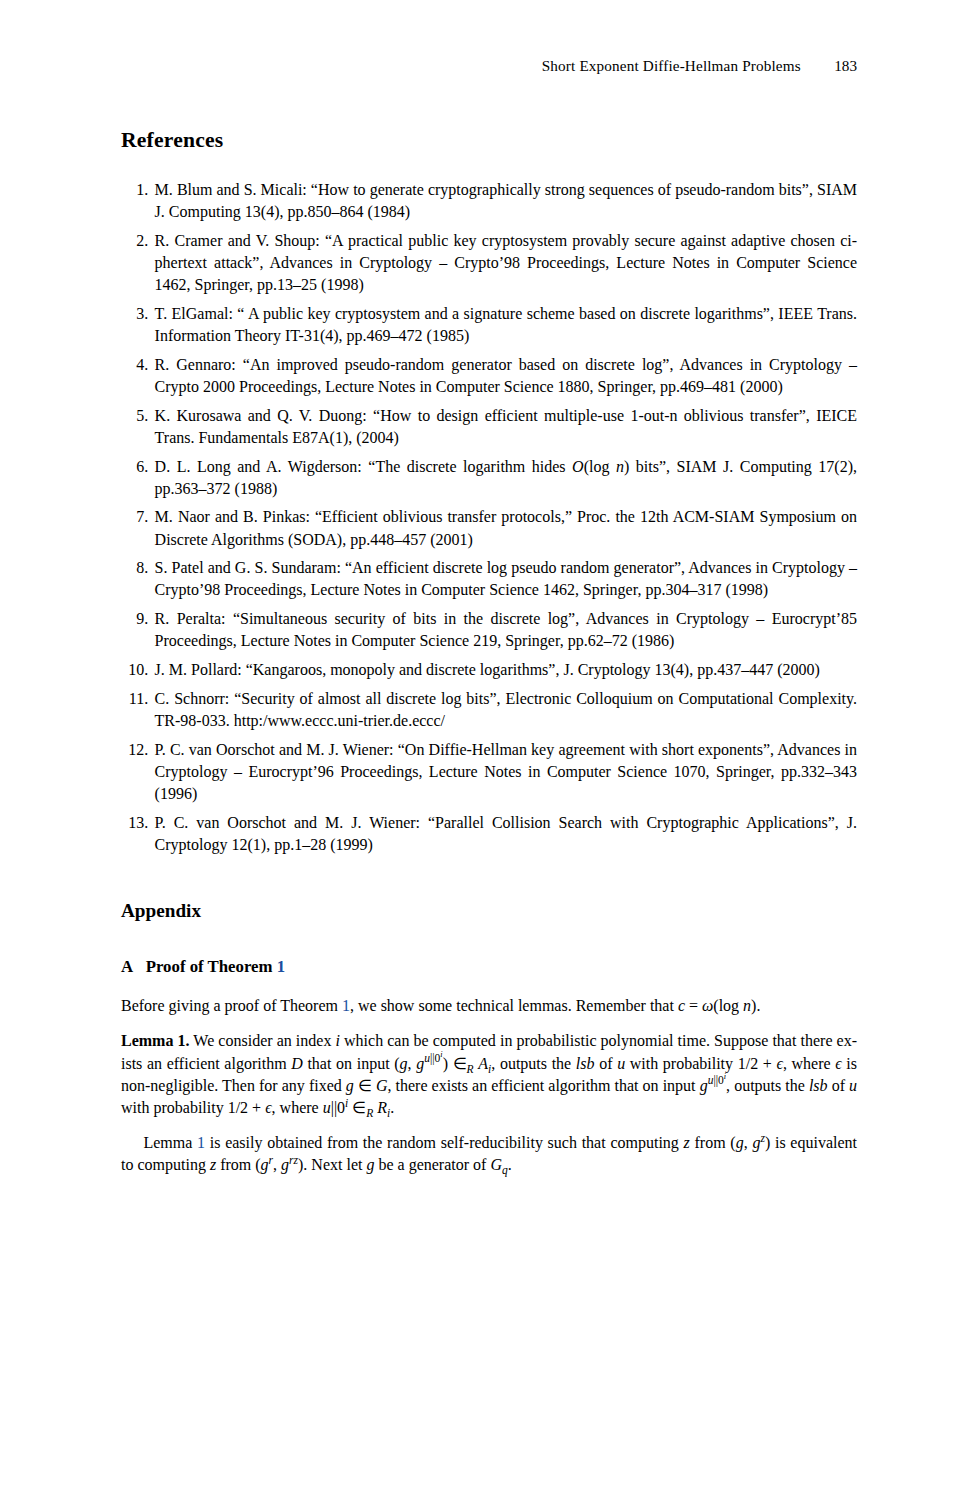Short Exponent Diffie-Hellman Problems 183
References
M. Blum and S. Micali: “How to generate cryptographically strong sequences of pseudo-random bits”, SIAM J. Computing 13(4), pp.850–864 (1984)
R. Cramer and V. Shoup: “A practical public key cryptosystem provably secure against adaptive chosen ciphertext attack”, Advances in Cryptology – Crypto’98 Proceedings, Lecture Notes in Computer Science 1462, Springer, pp.13–25 (1998)
T. ElGamal: “ A public key cryptosystem and a signature scheme based on discrete logarithms”, IEEE Trans. Information Theory IT-31(4), pp.469–472 (1985)
R. Gennaro: “An improved pseudo-random generator based on discrete log”, Advances in Cryptology – Crypto 2000 Proceedings, Lecture Notes in Computer Science 1880, Springer, pp.469–481 (2000)
K. Kurosawa and Q. V. Duong: “How to design efficient multiple-use 1-out-n oblivious transfer”, IEICE Trans. Fundamentals E87A(1), (2004)
D. L. Long and A. Wigderson: “The discrete logarithm hides O(log n) bits”, SIAM J. Computing 17(2), pp.363–372 (1988)
M. Naor and B. Pinkas: “Efficient oblivious transfer protocols,” Proc. the 12th ACM-SIAM Symposium on Discrete Algorithms (SODA), pp.448–457 (2001)
S. Patel and G. S. Sundaram: “An efficient discrete log pseudo random generator”, Advances in Cryptology – Crypto’98 Proceedings, Lecture Notes in Computer Science 1462, Springer, pp.304–317 (1998)
R. Peralta: “Simultaneous security of bits in the discrete log”, Advances in Cryptology – Eurocrypt’85 Proceedings, Lecture Notes in Computer Science 219, Springer, pp.62–72 (1986)
J. M. Pollard: “Kangaroos, monopoly and discrete logarithms”, J. Cryptology 13(4), pp.437–447 (2000)
C. Schnorr: “Security of almost all discrete log bits”, Electronic Colloquium on Computational Complexity. TR-98-033. http:/www.eccc.uni-trier.de.eccc/
P. C. van Oorschot and M. J. Wiener: “On Diffie-Hellman key agreement with short exponents”, Advances in Cryptology – Eurocrypt’96 Proceedings, Lecture Notes in Computer Science 1070, Springer, pp.332–343 (1996)
P. C. van Oorschot and M. J. Wiener: “Parallel Collision Search with Cryptographic Applications”, J. Cryptology 12(1), pp.1–28 (1999)
Appendix
A Proof of Theorem 1
Before giving a proof of Theorem 1, we show some technical lemmas. Remember that c = ω(log n).
Lemma 1. We consider an index i which can be computed in probabilistic polynomial time. Suppose that there exists an efficient algorithm D that on input (g, gu||0i) ∈R Ai, outputs the lsb of u with probability 1/2 + ϵ, where ϵ is non-negligible. Then for any fixed g ∈ G, there exists an efficient algorithm that on input gu||0i, outputs the lsb of u with probability 1/2 + ϵ, where u||0i ∈R Ri.
Lemma 1 is easily obtained from the random self-reducibility such that computing z from (g, gz) is equivalent to computing z from (gr, grz). Next let g be a generator of Gq.